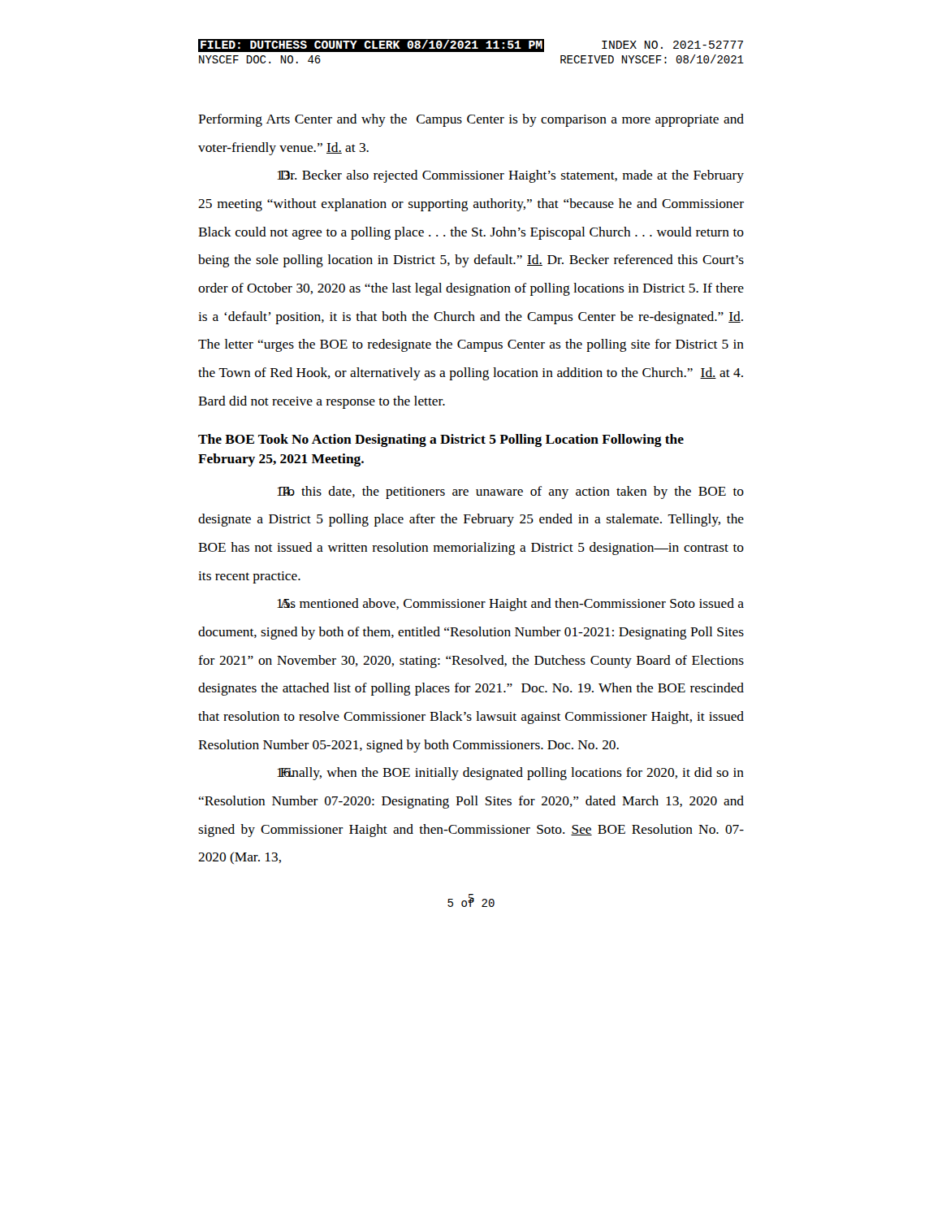FILED: DUTCHESS COUNTY CLERK 08/10/2021 11:51 PM INDEX NO. 2021-52777
NYSCEF DOC. NO. 46 RECEIVED NYSCEF: 08/10/2021
Performing Arts Center and why the Campus Center is by comparison a more appropriate and voter-friendly venue.” Id. at 3.
13. Dr. Becker also rejected Commissioner Haight’s statement, made at the February 25 meeting “without explanation or supporting authority,” that “because he and Commissioner Black could not agree to a polling place . . . the St. John’s Episcopal Church . . . would return to being the sole polling location in District 5, by default.” Id. Dr. Becker referenced this Court’s order of October 30, 2020 as “the last legal designation of polling locations in District 5. If there is a ‘default’ position, it is that both the Church and the Campus Center be re-designated.” Id. The letter “urges the BOE to redesignate the Campus Center as the polling site for District 5 in the Town of Red Hook, or alternatively as a polling location in addition to the Church.” Id. at 4. Bard did not receive a response to the letter.
The BOE Took No Action Designating a District 5 Polling Location Following the February 25, 2021 Meeting.
14. To this date, the petitioners are unaware of any action taken by the BOE to designate a District 5 polling place after the February 25 ended in a stalemate. Tellingly, the BOE has not issued a written resolution memorializing a District 5 designation—in contrast to its recent practice.
15. As mentioned above, Commissioner Haight and then-Commissioner Soto issued a document, signed by both of them, entitled “Resolution Number 01-2021: Designating Poll Sites for 2021” on November 30, 2020, stating: “Resolved, the Dutchess County Board of Elections designates the attached list of polling places for 2021.” Doc. No. 19. When the BOE rescinded that resolution to resolve Commissioner Black’s lawsuit against Commissioner Haight, it issued Resolution Number 05-2021, signed by both Commissioners. Doc. No. 20.
16. Finally, when the BOE initially designated polling locations for 2020, it did so in “Resolution Number 07-2020: Designating Poll Sites for 2020,” dated March 13, 2020 and signed by Commissioner Haight and then-Commissioner Soto. See BOE Resolution No. 07-2020 (Mar. 13,
5
5 of 20